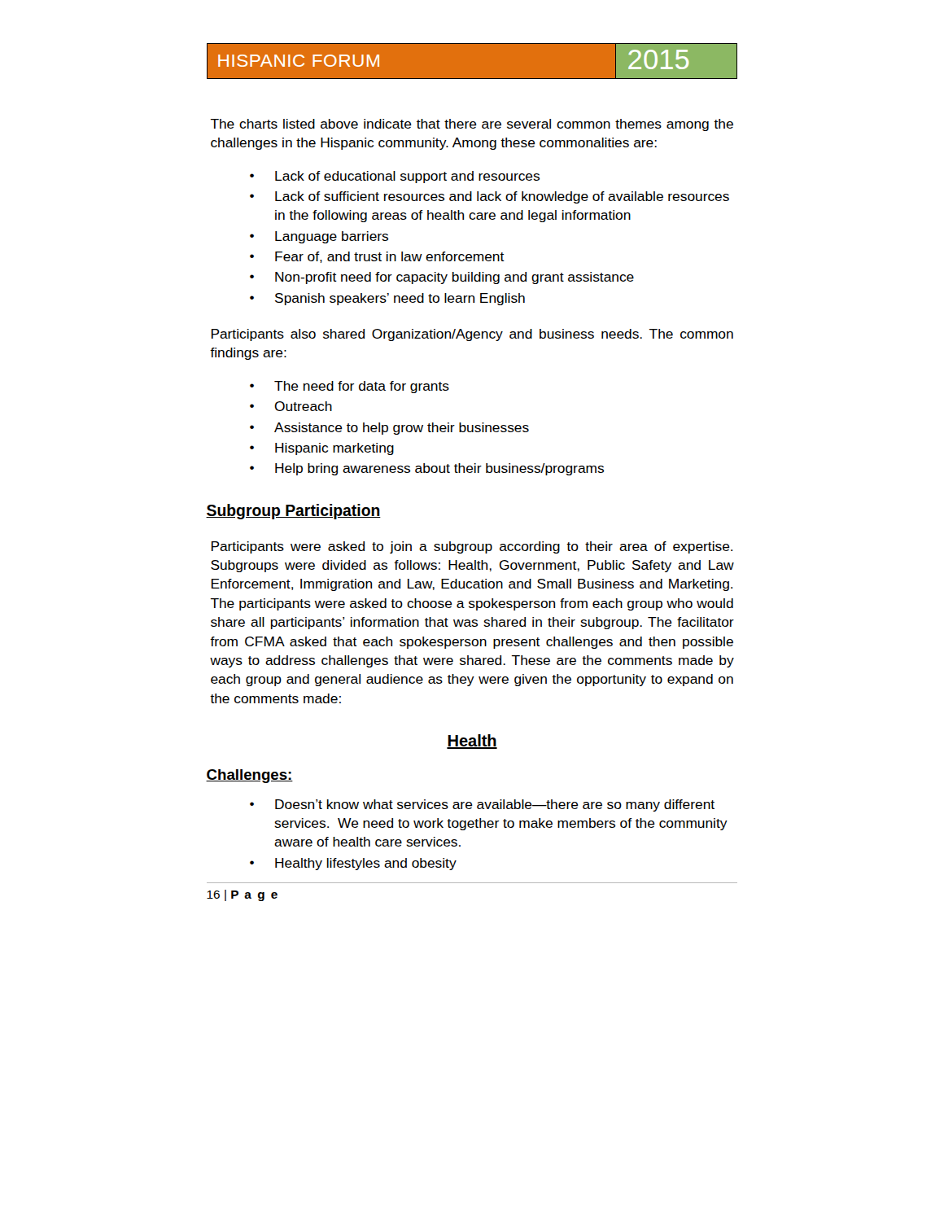HISPANIC FORUM
2015
The charts listed above indicate that there are several common themes among the challenges in the Hispanic community. Among these commonalities are:
Lack of educational support and resources
Lack of sufficient resources and lack of knowledge of available resources in the following areas of health care and legal information
Language barriers
Fear of, and trust in law enforcement
Non-profit need for capacity building and grant assistance
Spanish speakers’ need to learn English
Participants also shared Organization/Agency and business needs. The common findings are:
The need for data for grants
Outreach
Assistance to help grow their businesses
Hispanic marketing
Help bring awareness about their business/programs
Subgroup Participation
Participants were asked to join a subgroup according to their area of expertise. Subgroups were divided as follows: Health, Government, Public Safety and Law Enforcement, Immigration and Law, Education and Small Business and Marketing. The participants were asked to choose a spokesperson from each group who would share all participants’ information that was shared in their subgroup. The facilitator from CFMA asked that each spokesperson present challenges and then possible ways to address challenges that were shared. These are the comments made by each group and general audience as they were given the opportunity to expand on the comments made:
Health
Challenges:
Doesn’t know what services are available—there are so many different services. We need to work together to make members of the community aware of health care services.
Healthy lifestyles and obesity
16 | P a g e